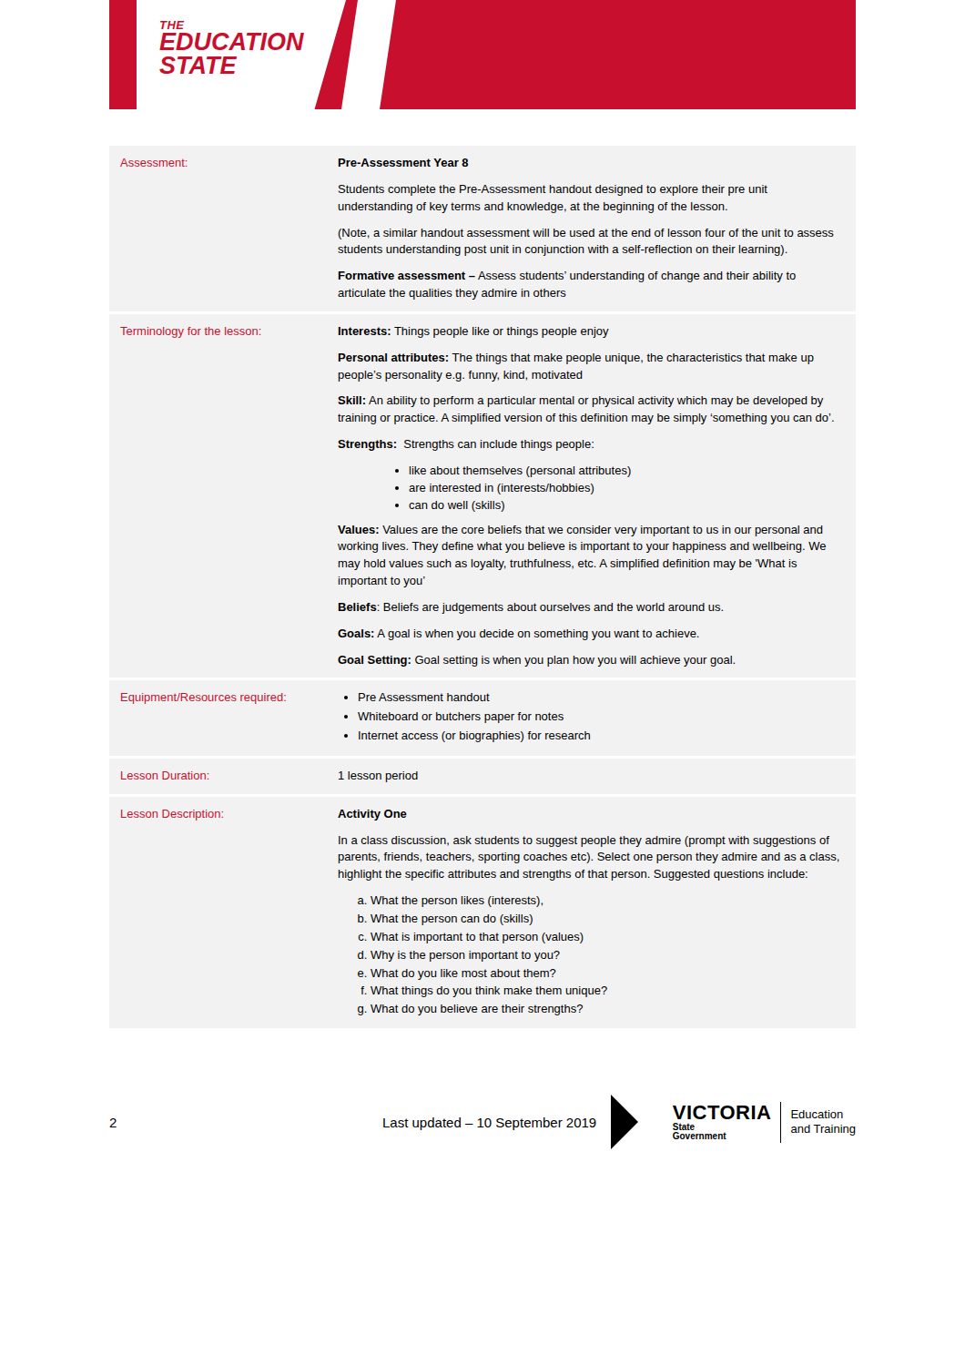THE
EDUCATION
STATE
| Assessment: | Pre-Assessment Year 8 Students complete the Pre-Assessment handout designed to explore their pre unit understanding of key terms and knowledge, at the beginning of the lesson. (Note, a similar handout assessment will be used at the end of lesson four of the unit to assess students understanding post unit in conjunction with a self-reflection on their learning). Formative assessment – Assess students’ understanding of change and their ability to articulate the qualities they admire in others |
| Terminology for the lesson: | Interests: Things people like or things people enjoy Personal attributes: The things that make people unique, the characteristics that make up people’s personality e.g. funny, kind, motivated Skill: An ability to perform a particular mental or physical activity which may be developed by training or practice. A simplified version of this definition may be simply ‘something you can do’. Strengths: Strengths can include things people: like about themselves (personal attributes) are interested in (interests/hobbies) can do well (skills) Values: Values are the core beliefs that we consider very important to us in our personal and working lives. They define what you believe is important to your happiness and wellbeing. We may hold values such as loyalty, truthfulness, etc. A simplified definition may be 'What is important to you’ Beliefs : Beliefs are judgements about ourselves and the world around us. Goals: A goal is when you decide on something you want to achieve. Goal Setting: Goal setting is when you plan how you will achieve your goal. |
| Equipment/Resources required: | Pre Assessment handout Whiteboard or butchers paper for notes Internet access (or biographies) for research |
| Lesson Duration: | 1 lesson period |
| Lesson Description: | Activity One In a class discussion, ask students to suggest people they admire (prompt with suggestions of parents, friends, teachers, sporting coaches etc). Select one person they admire and as a class, highlight the specific attributes and strengths of that person. Suggested questions include: What the person likes (interests), What the person can do (skills) What is important to that person (values) Why is the person important to you? What do you like most about them? What things do you think make them unique? What do you believe are their strengths? |
2
Last updated – 10 September 2019
VICTORIA
State
Government
Education
and Training